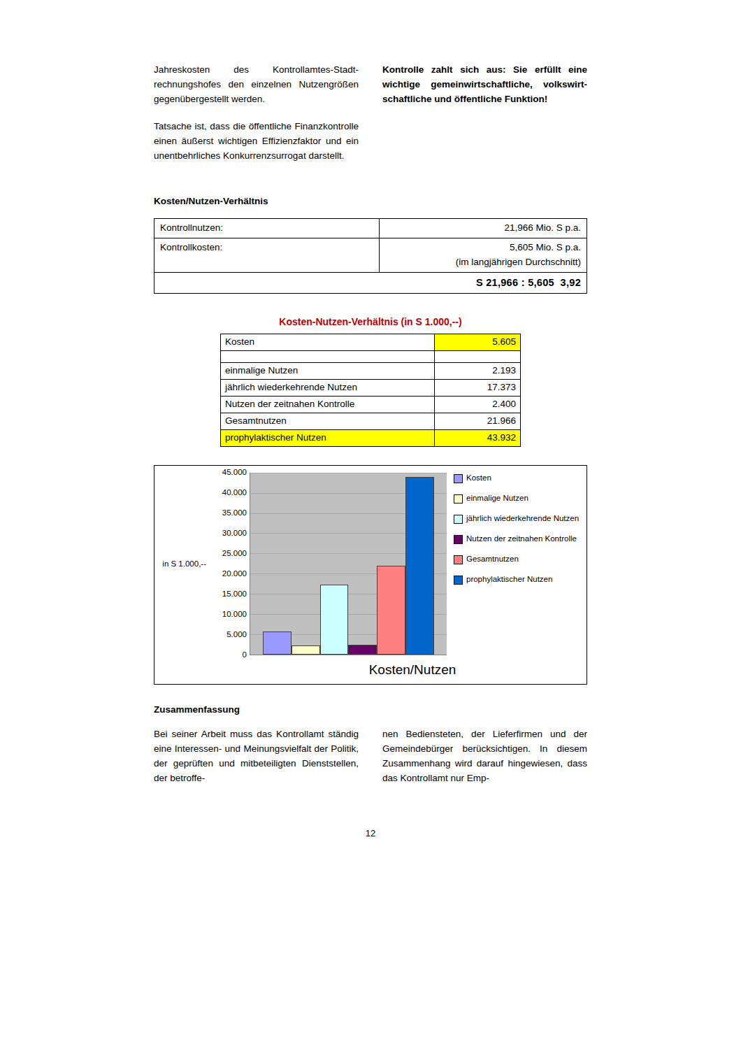Jahreskosten des Kontrollamtes-Stadt­rechnungshofes den einzelnen Nutzen­größen gegenübergestellt werden.
Tatsache ist, dass die öffentliche Finanz­kontrolle einen äußerst wichtigen Effi­zienzfaktor und ein unentbehrliches Kon­kurrenzsurrogat darstellt.
Kontrolle zahlt sich aus: Sie erfüllt eine wichtige gemeinwirtschaftliche, volkswirt­schaftliche und öffentliche Funktion!
Kosten/Nutzen-Verhältnis
| Kontrollnutzen: | 21,966 Mio. S p.a. |
| Kontrollkosten: | 5,605 Mio. S p.a. (im langjährigen Durchschnitt) |
| S 21,966 : 5,605 3,92 |
Kosten-Nutzen-Verhältnis (in S 1.000,--)
| Kosten | 5.605 |
| einmalige Nutzen | 2.193 |
| jährlich wiederkehrende Nutzen | 17.373 |
| Nutzen der zeitnahen Kontrolle | 2.400 |
| Gesamtnutzen | 21.966 |
| prophylaktischer Nutzen | 43.932 |
in S 1.000,--
45.000
40.000
35.000
30.000
25.000
20.000
15.000
10.000
5.000
0
Kosten
einmalige Nutzen
jährlich wiederkehrende Nutzen
Nutzen der zeitnahen Kontrolle
Gesamtnutzen
prophylaktischer Nutzen
Kosten/Nutzen
Zusammenfassung
Bei seiner Arbeit muss das Kontrollamt ständig eine Interessen- und Meinungs­vielfalt der Politik, der geprüften und mitbeteiligten Dienststellen, der betroffe-
nen Bediensteten, der Lieferfirmen und der Gemeindebürger berücksichtigen. In diesem Zusammenhang wird darauf hin­gewiesen, dass das Kontrollamt nur Emp-
12